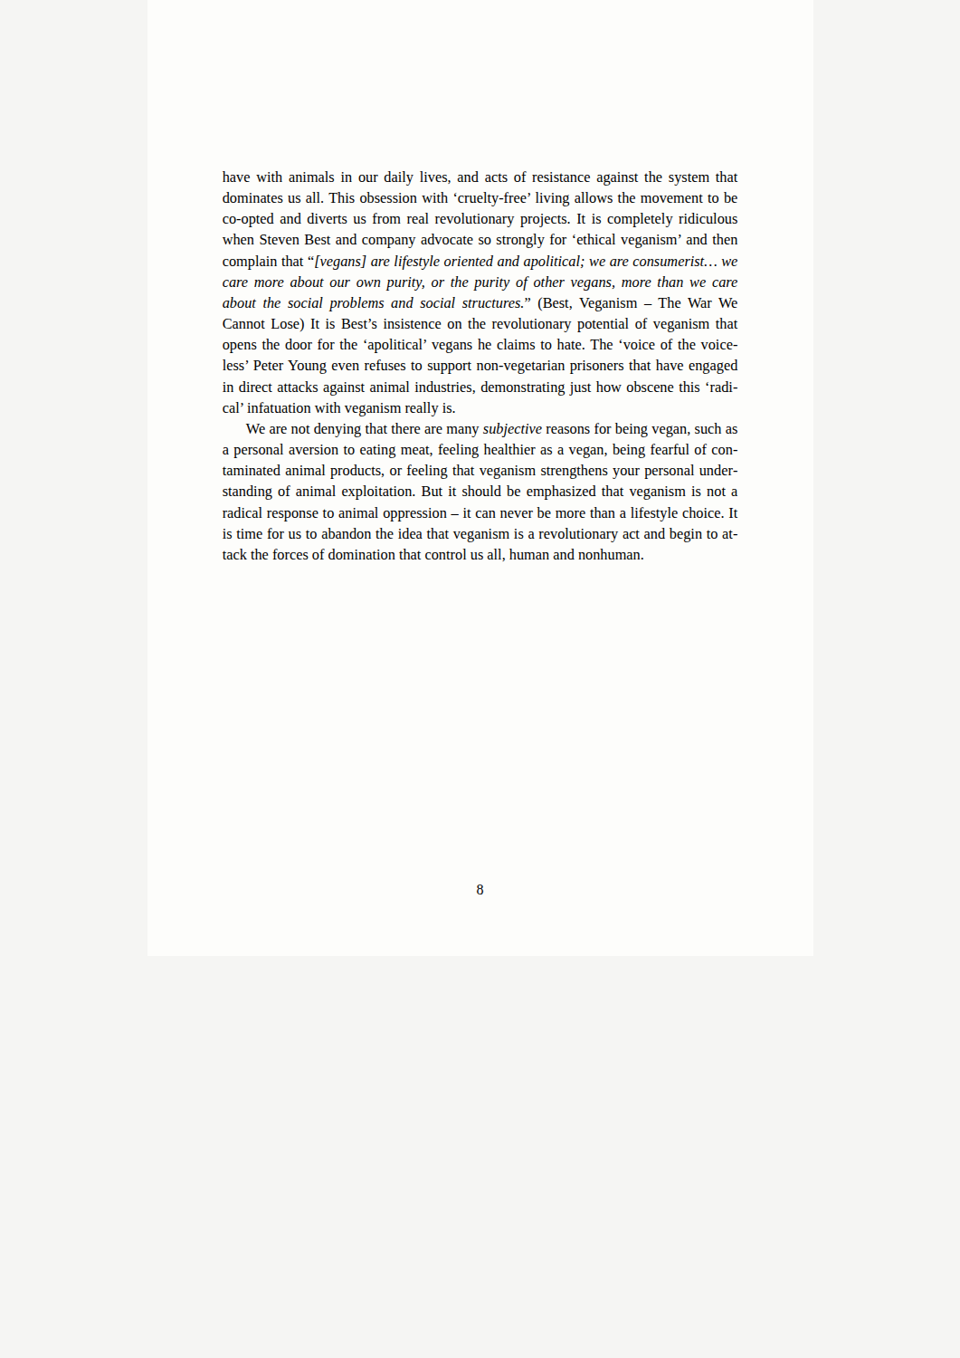have with animals in our daily lives, and acts of resistance against the system that dominates us all. This obsession with ‘cruelty-free’ living allows the movement to be co-opted and diverts us from real revolutionary projects. It is completely ridiculous when Steven Best and company advocate so strongly for ‘ethical veganism’ and then complain that “[vegans] are lifestyle oriented and apolitical; we are consumerist… we care more about our own purity, or the purity of other vegans, more than we care about the social problems and social structures.” (Best, Veganism – The War We Cannot Lose) It is Best’s insistence on the revolutionary potential of veganism that opens the door for the ‘apolitical’ vegans he claims to hate. The ‘voice of the voiceless’ Peter Young even refuses to support non-vegetarian prisoners that have engaged in direct attacks against animal industries, demonstrating just how obscene this ‘radical’ infatuation with veganism really is.
We are not denying that there are many subjective reasons for being vegan, such as a personal aversion to eating meat, feeling healthier as a vegan, being fearful of contaminated animal products, or feeling that veganism strengthens your personal understanding of animal exploitation. But it should be emphasized that veganism is not a radical response to animal oppression – it can never be more than a lifestyle choice. It is time for us to abandon the idea that veganism is a revolutionary act and begin to attack the forces of domination that control us all, human and nonhuman.
8